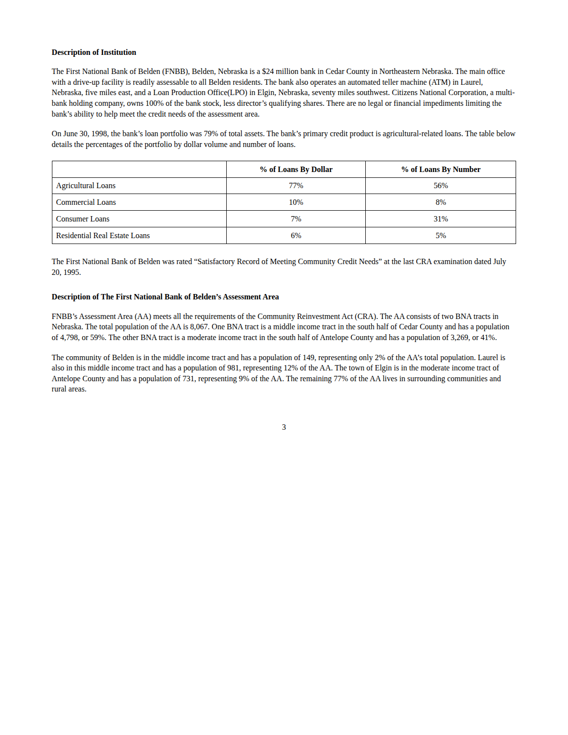Description of Institution
The First National Bank of Belden (FNBB), Belden, Nebraska is a $24 million bank in Cedar County in Northeastern Nebraska. The main office with a drive-up facility is readily assessable to all Belden residents. The bank also operates an automated teller machine (ATM) in Laurel, Nebraska, five miles east, and a Loan Production Office(LPO) in Elgin, Nebraska, seventy miles southwest. Citizens National Corporation, a multi-bank holding company, owns 100% of the bank stock, less director’s qualifying shares. There are no legal or financial impediments limiting the bank’s ability to help meet the credit needs of the assessment area.
On June 30, 1998, the bank’s loan portfolio was 79% of total assets. The bank’s primary credit product is agricultural-related loans. The table below details the percentages of the portfolio by dollar volume and number of loans.
| | % of Loans By Dollar | % of Loans By Number |
| --- | --- | --- |
| Agricultural Loans | 77% | 56% |
| Commercial Loans | 10% | 8% |
| Consumer Loans | 7% | 31% |
| Residential Real Estate Loans | 6% | 5% |
The First National Bank of Belden was rated “Satisfactory Record of Meeting Community Credit Needs” at the last CRA examination dated July 20, 1995.
Description of The First National Bank of Belden’s Assessment Area
FNBB’s Assessment Area (AA) meets all the requirements of the Community Reinvestment Act (CRA). The AA consists of two BNA tracts in Nebraska. The total population of the AA is 8,067. One BNA tract is a middle income tract in the south half of Cedar County and has a population of 4,798, or 59%. The other BNA tract is a moderate income tract in the south half of Antelope County and has a population of 3,269, or 41%.
The community of Belden is in the middle income tract and has a population of 149, representing only 2% of the AA’s total population. Laurel is also in this middle income tract and has a population of 981, representing 12% of the AA. The town of Elgin is in the moderate income tract of Antelope County and has a population of 731, representing 9% of the AA. The remaining 77% of the AA lives in surrounding communities and rural areas.
3